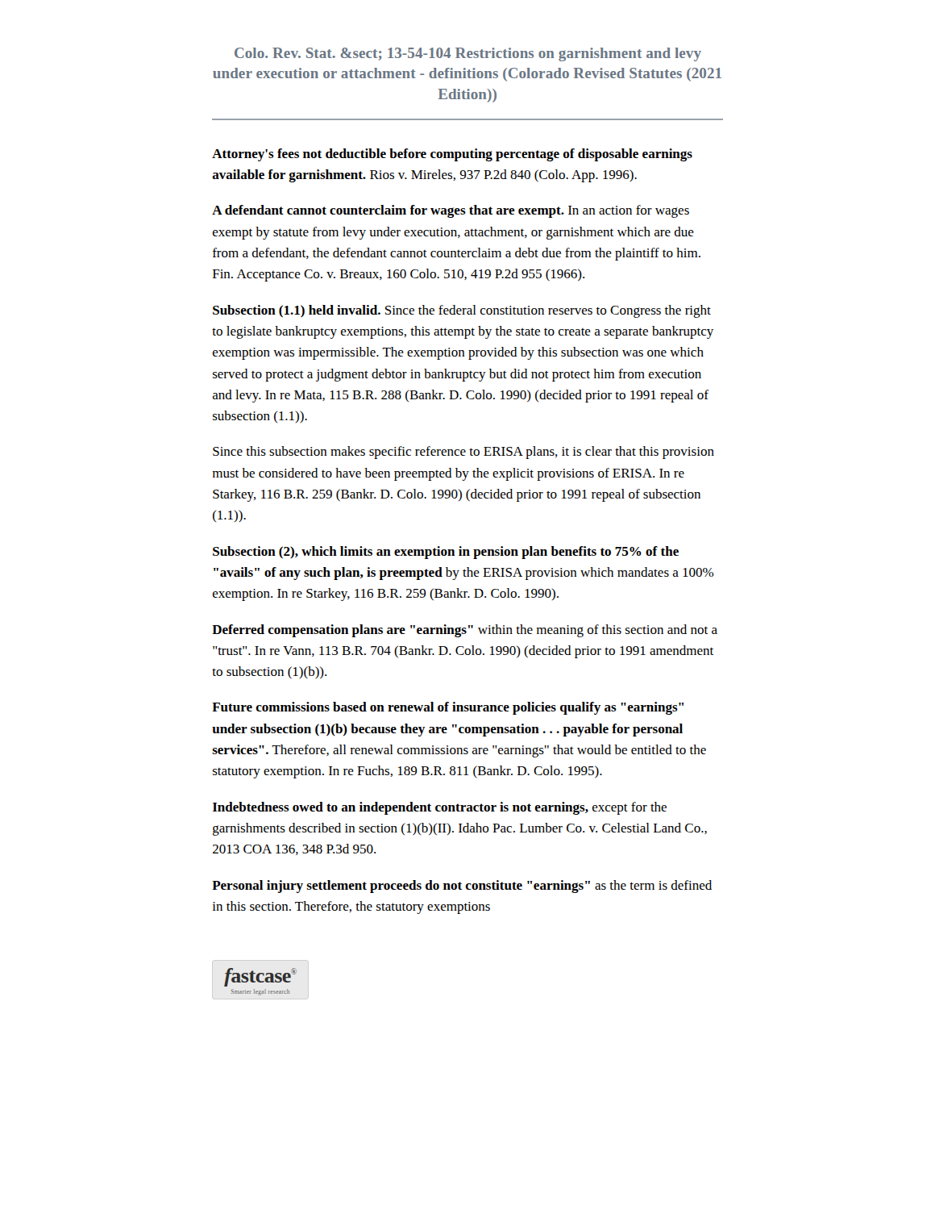Colo. Rev. Stat. &sect; 13-54-104 Restrictions on garnishment and levy under execution or attachment - definitions (Colorado Revised Statutes (2021 Edition))
Attorney's fees not deductible before computing percentage of disposable earnings available for garnishment. Rios v. Mireles, 937 P.2d 840 (Colo. App. 1996).
A defendant cannot counterclaim for wages that are exempt. In an action for wages exempt by statute from levy under execution, attachment, or garnishment which are due from a defendant, the defendant cannot counterclaim a debt due from the plaintiff to him. Fin. Acceptance Co. v. Breaux, 160 Colo. 510, 419 P.2d 955 (1966).
Subsection (1.1) held invalid. Since the federal constitution reserves to Congress the right to legislate bankruptcy exemptions, this attempt by the state to create a separate bankruptcy exemption was impermissible. The exemption provided by this subsection was one which served to protect a judgment debtor in bankruptcy but did not protect him from execution and levy. In re Mata, 115 B.R. 288 (Bankr. D. Colo. 1990) (decided prior to 1991 repeal of subsection (1.1)).
Since this subsection makes specific reference to ERISA plans, it is clear that this provision must be considered to have been preempted by the explicit provisions of ERISA. In re Starkey, 116 B.R. 259 (Bankr. D. Colo. 1990) (decided prior to 1991 repeal of subsection (1.1)).
Subsection (2), which limits an exemption in pension plan benefits to 75% of the "avails" of any such plan, is preempted by the ERISA provision which mandates a 100% exemption. In re Starkey, 116 B.R. 259 (Bankr. D. Colo. 1990).
Deferred compensation plans are "earnings" within the meaning of this section and not a "trust". In re Vann, 113 B.R. 704 (Bankr. D. Colo. 1990) (decided prior to 1991 amendment to subsection (1)(b)).
Future commissions based on renewal of insurance policies qualify as "earnings" under subsection (1)(b) because they are "compensation . . . payable for personal services". Therefore, all renewal commissions are "earnings" that would be entitled to the statutory exemption. In re Fuchs, 189 B.R. 811 (Bankr. D. Colo. 1995).
Indebtedness owed to an independent contractor is not earnings, except for the garnishments described in section (1)(b)(II). Idaho Pac. Lumber Co. v. Celestial Land Co., 2013 COA 136, 348 P.3d 950.
Personal injury settlement proceeds do not constitute "earnings" as the term is defined in this section. Therefore, the statutory exemptions
fastcase® Smarter legal research